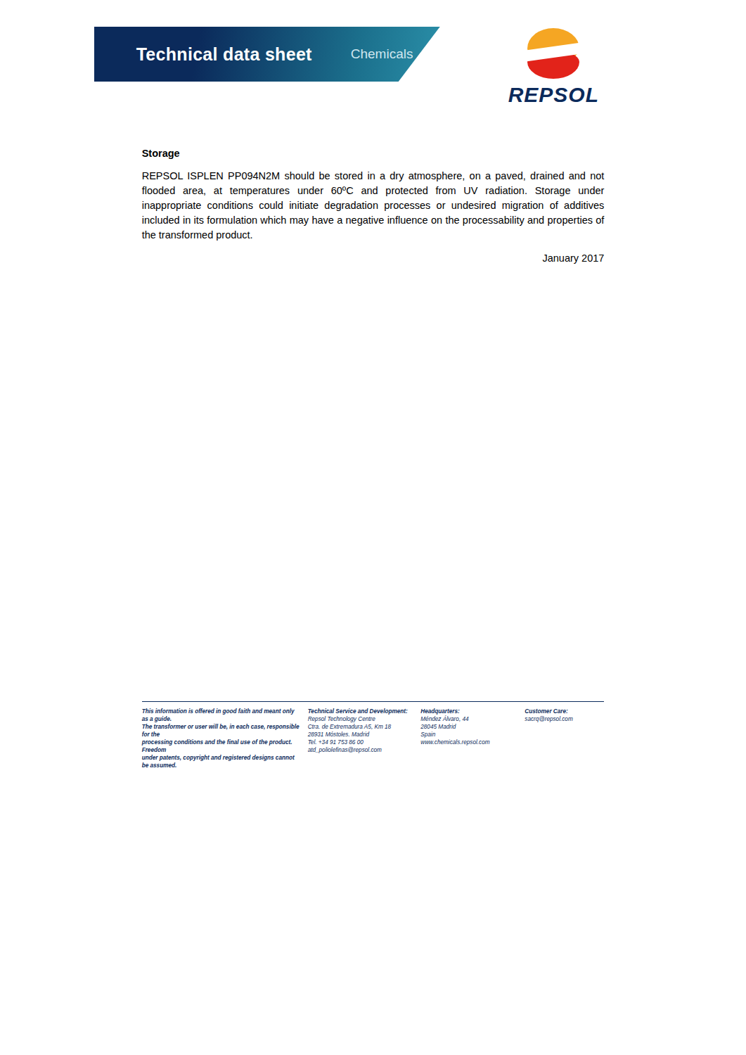Technical data sheet Chemicals
REPSOL
Storage
REPSOL ISPLEN PP094N2M should be stored in a dry atmosphere, on a paved, drained and not flooded area, at temperatures under 60ºC and protected from UV radiation. Storage under inappropriate conditions could initiate degradation processes or undesired migration of additives included in its formulation which may have a negative influence on the processability and properties of the transformed product.
January 2017
This information is offered in good faith and meant only as a guide.
The transformer or user will be, in each case, responsible for the
processing conditions and the final use of the product. Freedom
under patents, copyright and registered designs cannot be assumed.
Technical Service and Development: Repsol Technology Centre
Ctra. de Extremadura A5, Km 18
28931 Móstoles. Madrid
Tel. +34 91 753 86 00
atd_poliolefinas@repsol.com
Headquarters: Méndez Álvaro, 44
28045 Madrid
Spain
www.chemicals.repsol.com
Customer Care: sacrq@repsol.com